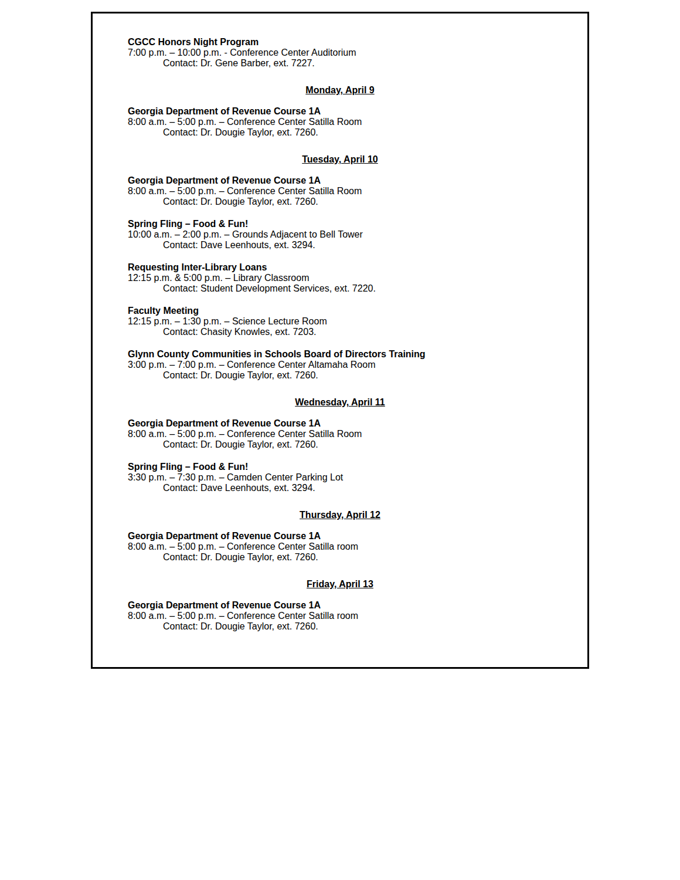CGCC Honors Night Program
7:00 p.m. – 10:00 p.m. - Conference Center Auditorium
Contact: Dr. Gene Barber, ext. 7227.
Monday, April 9
Georgia Department of Revenue Course 1A
8:00 a.m. – 5:00 p.m. – Conference Center Satilla Room
Contact: Dr. Dougie Taylor, ext. 7260.
Tuesday, April 10
Georgia Department of Revenue Course 1A
8:00 a.m. – 5:00 p.m. – Conference Center Satilla Room
Contact: Dr. Dougie Taylor, ext. 7260.
Spring Fling – Food & Fun!
10:00 a.m. – 2:00 p.m. – Grounds Adjacent to Bell Tower
Contact: Dave Leenhouts, ext. 3294.
Requesting Inter-Library Loans
12:15 p.m. & 5:00 p.m. – Library Classroom
Contact: Student Development Services, ext. 7220.
Faculty Meeting
12:15 p.m. – 1:30 p.m. – Science Lecture Room
Contact: Chasity Knowles, ext. 7203.
Glynn County Communities in Schools Board of Directors Training
3:00 p.m. – 7:00 p.m. – Conference Center Altamaha Room
Contact: Dr. Dougie Taylor, ext. 7260.
Wednesday, April 11
Georgia Department of Revenue Course 1A
8:00 a.m. – 5:00 p.m. – Conference Center Satilla Room
Contact: Dr. Dougie Taylor, ext. 7260.
Spring Fling – Food & Fun!
3:30 p.m. – 7:30 p.m. – Camden Center Parking Lot
Contact: Dave Leenhouts, ext. 3294.
Thursday, April 12
Georgia Department of Revenue Course 1A
8:00 a.m. – 5:00 p.m. – Conference Center Satilla room
Contact: Dr. Dougie Taylor, ext. 7260.
Friday, April 13
Georgia Department of Revenue Course 1A
8:00 a.m. – 5:00 p.m. – Conference Center Satilla room
Contact: Dr. Dougie Taylor, ext. 7260.